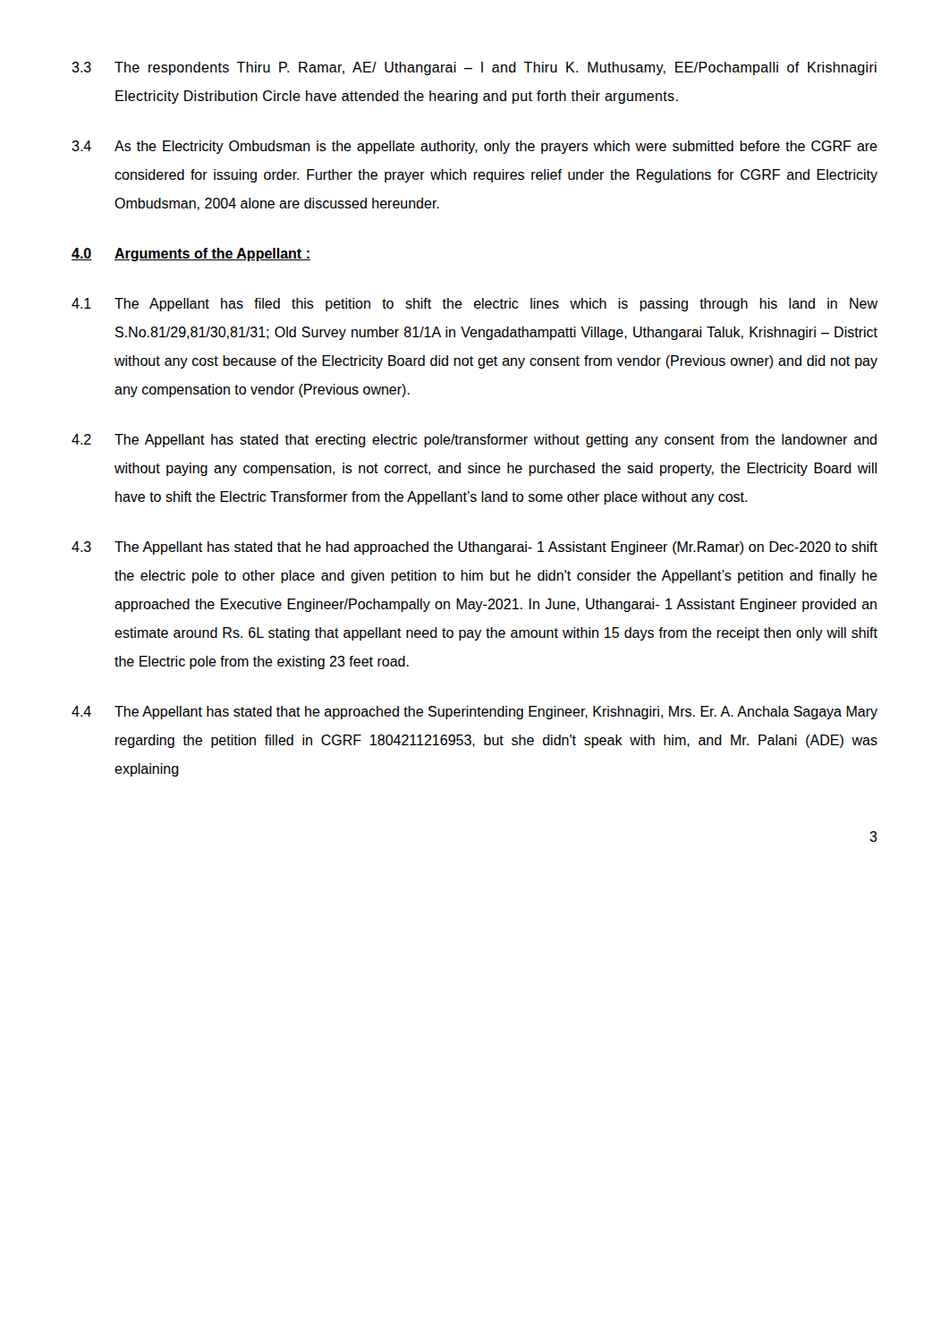3.3
The respondents Thiru P. Ramar, AE/ Uthangarai – I and Thiru K. Muthusamy, EE/Pochampalli of Krishnagiri Electricity Distribution Circle have attended the hearing and put forth their arguments.
3.4
As the Electricity Ombudsman is the appellate authority, only the prayers which were submitted before the CGRF are considered for issuing order. Further the prayer which requires relief under the Regulations for CGRF and Electricity Ombudsman, 2004 alone are discussed hereunder.
4.0 Arguments of the Appellant :
4.1
The Appellant has filed this petition to shift the electric lines which is passing through his land in New S.No.81/29,81/30,81/31; Old Survey number 81/1A in Vengadathampatti Village, Uthangarai Taluk, Krishnagiri – District without any cost because of the Electricity Board did not get any consent from vendor (Previous owner) and did not pay any compensation to vendor (Previous owner).
4.2
The Appellant has stated that erecting electric pole/transformer without getting any consent from the landowner and without paying any compensation, is not correct, and since he purchased the said property, the Electricity Board will have to shift the Electric Transformer from the Appellant’s land to some other place without any cost.
4.3
The Appellant has stated that he had approached the Uthangarai- 1 Assistant Engineer (Mr.Ramar) on Dec-2020 to shift the electric pole to other place and given petition to him but he didn't consider the Appellant’s petition and finally he approached the Executive Engineer/Pochampally on May-2021. In June, Uthangarai- 1 Assistant Engineer provided an estimate around Rs. 6L stating that appellant need to pay the amount within 15 days from the receipt then only will shift the Electric pole from the existing 23 feet road.
4.4
The Appellant has stated that he approached the Superintending Engineer, Krishnagiri, Mrs. Er. A. Anchala Sagaya Mary regarding the petition filled in CGRF 1804211216953, but she didn't speak with him, and Mr. Palani (ADE) was explaining
3